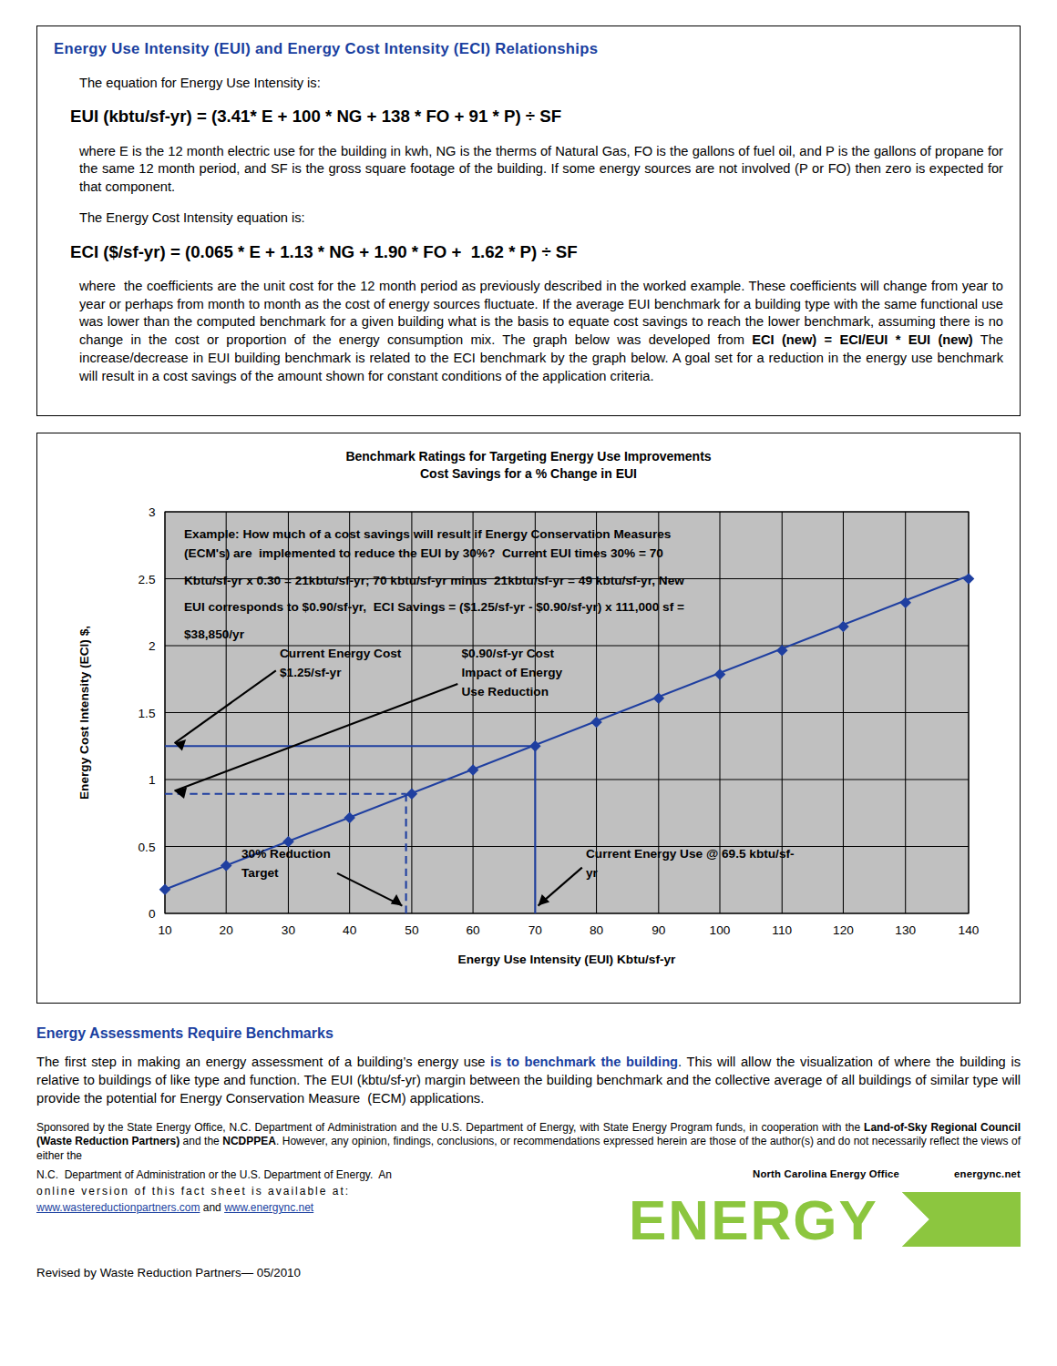Energy Use Intensity (EUI) and Energy Cost Intensity (ECI) Relationships
The equation for Energy Use Intensity is:
EUI (kbtu/sf-yr) = (3.41* E + 100 * NG + 138 * FO + 91 * P) ÷ SF
where E is the 12 month electric use for the building in kwh, NG is the therms of Natural Gas, FO is the gallons of fuel oil, and P is the gallons of propane for the same 12 month period, and SF is the gross square footage of the building. If some energy sources are not involved (P or FO) then zero is expected for that component.
The Energy Cost Intensity equation is:
ECI ($/sf-yr) = (0.065 * E + 1.13 * NG + 1.90 * FO + 1.62 * P) ÷ SF
where the coefficients are the unit cost for the 12 month period as previously described in the worked example. These coefficients will change from year to year or perhaps from month to month as the cost of energy sources fluctuate. If the average EUI benchmark for a building type with the same functional use was lower than the computed benchmark for a given building what is the basis to equate cost savings to reach the lower benchmark, assuming there is no change in the cost or proportion of the energy consumption mix. The graph below was developed from ECI (new) = ECI/EUI * EUI (new) The increase/decrease in EUI building benchmark is related to the ECI benchmark by the graph below. A goal set for a reduction in the energy use benchmark will result in a cost savings of the amount shown for constant conditions of the application criteria.
Benchmark Ratings for Targeting Energy Use Improvements
Cost Savings for a % Change in EUI
3 2.5 2 1.5 1 0.5 0 10 20 30 40 50 60 70 80 90 100 110 120 130 140 Energy Use Intensity (EUI) Kbtu/sf-yr Energy Cost Intensity (ECI) $, Example: How much of a cost savings will result if Energy Conservation Measures (ECM's) are implemented to reduce the EUI by 30%? Current EUI times 30% = 70 Kbtu/sf-yr x 0.30 = 21kbtu/sf-yr; 70 kbtu/sf-yr minus 21kbtu/sf-yr = 49 kbtu/sf-yr, New EUI corresponds to $0.90/sf-yr, ECI Savings = ($1.25/sf-yr - $0.90/sf-yr) x 111,000 sf = $38,850/yr Current Energy Cost $0.90/sf-yr Cost $1.25/sf-yr Impact of Energy Use Reduction 30% Reduction Target Current Energy Use @ 69.5 kbtu/sf- yr
Energy Assessments Require Benchmarks
The first step in making an energy assessment of a building’s energy use is to benchmark the building. This will allow the visualization of where the building is relative to buildings of like type and function. The EUI (kbtu/sf-yr) margin between the building benchmark and the collective average of all buildings of similar type will provide the potential for Energy Conservation Measure (ECM) applications.
Sponsored by the State Energy Office, N.C. Department of Administration and the U.S. Department of Energy, with State Energy Program funds, in cooperation with the Land-of-Sky Regional Council (Waste Reduction Partners) and the NCDPPEA. However, any opinion, findings, conclusions, or recommendations expressed herein are those of the author(s) and do not necessarily reflect the views of either the
N.C. Department of Administration or the U.S. Department of Energy. An
online version of this fact sheet is available at:
www.wastereductionpartners.com and www.energync.net
North Carolina Energy Office energync.net
ENERGY
Revised by Waste Reduction Partners— 05/2010